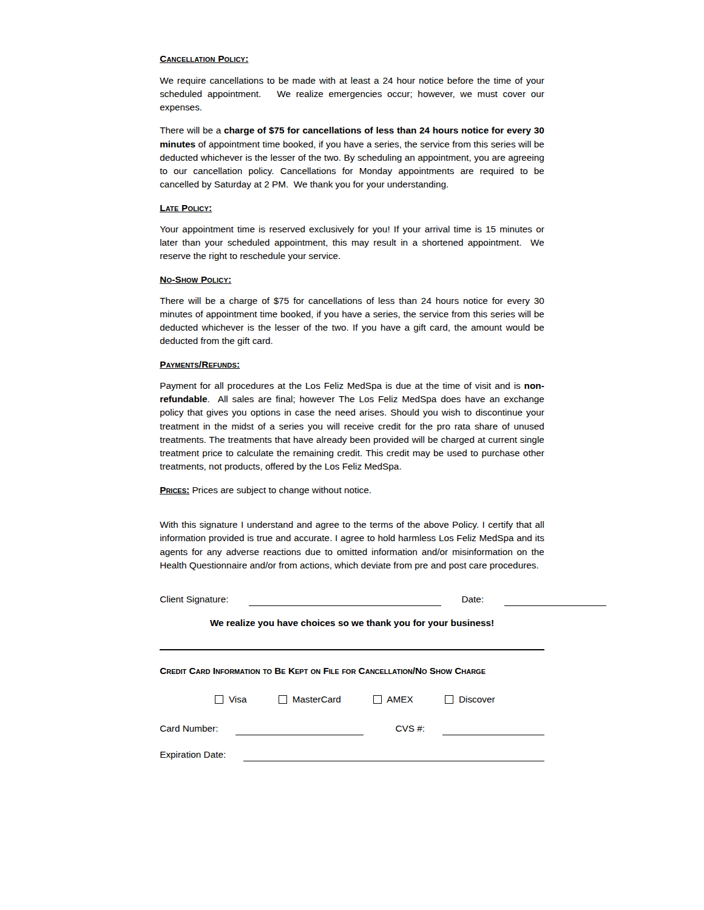Cancellation Policy:
We require cancellations to be made with at least a 24 hour notice before the time of your scheduled appointment. We realize emergencies occur; however, we must cover our expenses.
There will be a charge of $75 for cancellations of less than 24 hours notice for every 30 minutes of appointment time booked, if you have a series, the service from this series will be deducted whichever is the lesser of the two. By scheduling an appointment, you are agreeing to our cancellation policy. Cancellations for Monday appointments are required to be cancelled by Saturday at 2 PM. We thank you for your understanding.
Late Policy:
Your appointment time is reserved exclusively for you! If your arrival time is 15 minutes or later than your scheduled appointment, this may result in a shortened appointment. We reserve the right to reschedule your service.
No-Show Policy:
There will be a charge of $75 for cancellations of less than 24 hours notice for every 30 minutes of appointment time booked, if you have a series, the service from this series will be deducted whichever is the lesser of the two. If you have a gift card, the amount would be deducted from the gift card.
Payments/Refunds:
Payment for all procedures at the Los Feliz MedSpa is due at the time of visit and is non-refundable. All sales are final; however The Los Feliz MedSpa does have an exchange policy that gives you options in case the need arises. Should you wish to discontinue your treatment in the midst of a series you will receive credit for the pro rata share of unused treatments. The treatments that have already been provided will be charged at current single treatment price to calculate the remaining credit. This credit may be used to purchase other treatments, not products, offered by the Los Feliz MedSpa.
Prices: Prices are subject to change without notice.
With this signature I understand and agree to the terms of the above Policy. I certify that all information provided is true and accurate. I agree to hold harmless Los Feliz MedSpa and its agents for any adverse reactions due to omitted information and/or misinformation on the Health Questionnaire and/or from actions, which deviate from pre and post care procedures.
Client Signature: Date:
We realize you have choices so we thank you for your business!
Credit Card Information to Be Kept on File for Cancellation/No Show Charge
Visa MasterCard AMEX Discover
Card Number: CVS #:
Expiration Date: